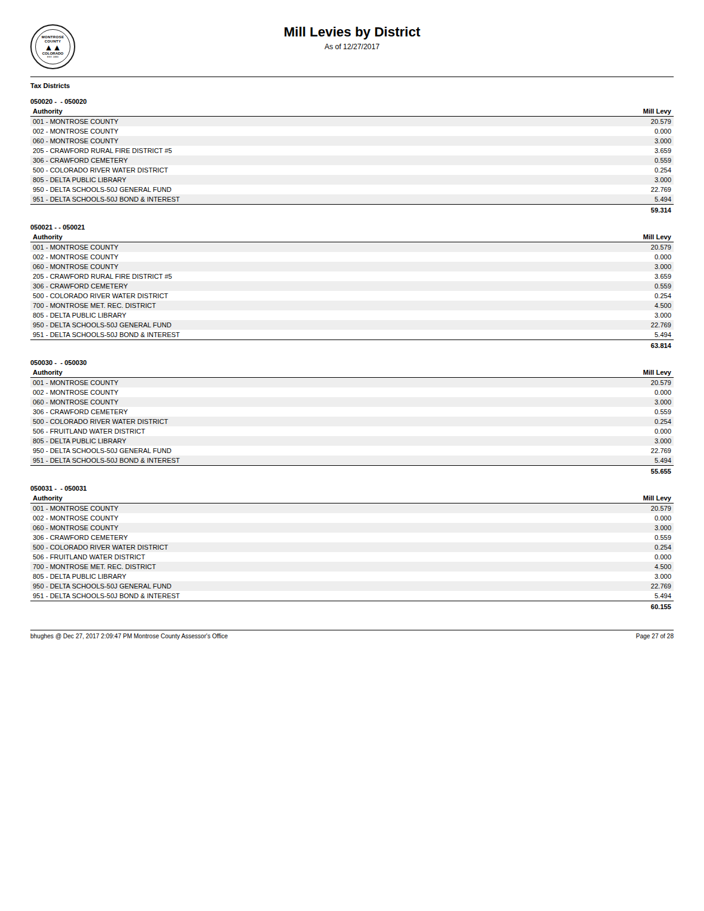MONTROSE COUNTY
▲▲
COLORADO
EST. 1883
Mill Levies by District
As of 12/27/2017
Tax Districts
050020 - - 050020
| Authority | Mill Levy |
| --- | --- |
| 001 - MONTROSE COUNTY | 20.579 |
| 002 - MONTROSE COUNTY | 0.000 |
| 060 - MONTROSE COUNTY | 3.000 |
| 205 - CRAWFORD RURAL FIRE DISTRICT #5 | 3.659 |
| 306 - CRAWFORD CEMETERY | 0.559 |
| 500 - COLORADO RIVER WATER DISTRICT | 0.254 |
| 805 - DELTA PUBLIC LIBRARY | 3.000 |
| 950 - DELTA SCHOOLS-50J GENERAL FUND | 22.769 |
| 951 - DELTA SCHOOLS-50J BOND & INTEREST | 5.494 |
| 59.314 |
050021 - - 050021
| Authority | Mill Levy |
| --- | --- |
| 001 - MONTROSE COUNTY | 20.579 |
| 002 - MONTROSE COUNTY | 0.000 |
| 060 - MONTROSE COUNTY | 3.000 |
| 205 - CRAWFORD RURAL FIRE DISTRICT #5 | 3.659 |
| 306 - CRAWFORD CEMETERY | 0.559 |
| 500 - COLORADO RIVER WATER DISTRICT | 0.254 |
| 700 - MONTROSE MET. REC. DISTRICT | 4.500 |
| 805 - DELTA PUBLIC LIBRARY | 3.000 |
| 950 - DELTA SCHOOLS-50J GENERAL FUND | 22.769 |
| 951 - DELTA SCHOOLS-50J BOND & INTEREST | 5.494 |
| 63.814 |
050030 - - 050030
| Authority | Mill Levy |
| --- | --- |
| 001 - MONTROSE COUNTY | 20.579 |
| 002 - MONTROSE COUNTY | 0.000 |
| 060 - MONTROSE COUNTY | 3.000 |
| 306 - CRAWFORD CEMETERY | 0.559 |
| 500 - COLORADO RIVER WATER DISTRICT | 0.254 |
| 506 - FRUITLAND WATER DISTRICT | 0.000 |
| 805 - DELTA PUBLIC LIBRARY | 3.000 |
| 950 - DELTA SCHOOLS-50J GENERAL FUND | 22.769 |
| 951 - DELTA SCHOOLS-50J BOND & INTEREST | 5.494 |
| 55.655 |
050031 - - 050031
| Authority | Mill Levy |
| --- | --- |
| 001 - MONTROSE COUNTY | 20.579 |
| 002 - MONTROSE COUNTY | 0.000 |
| 060 - MONTROSE COUNTY | 3.000 |
| 306 - CRAWFORD CEMETERY | 0.559 |
| 500 - COLORADO RIVER WATER DISTRICT | 0.254 |
| 506 - FRUITLAND WATER DISTRICT | 0.000 |
| 700 - MONTROSE MET. REC. DISTRICT | 4.500 |
| 805 - DELTA PUBLIC LIBRARY | 3.000 |
| 950 - DELTA SCHOOLS-50J GENERAL FUND | 22.769 |
| 951 - DELTA SCHOOLS-50J BOND & INTEREST | 5.494 |
| 60.155 |
bhughes @ Dec 27, 2017 2:09:47 PM Montrose County Assessor's Office Page 27 of 28